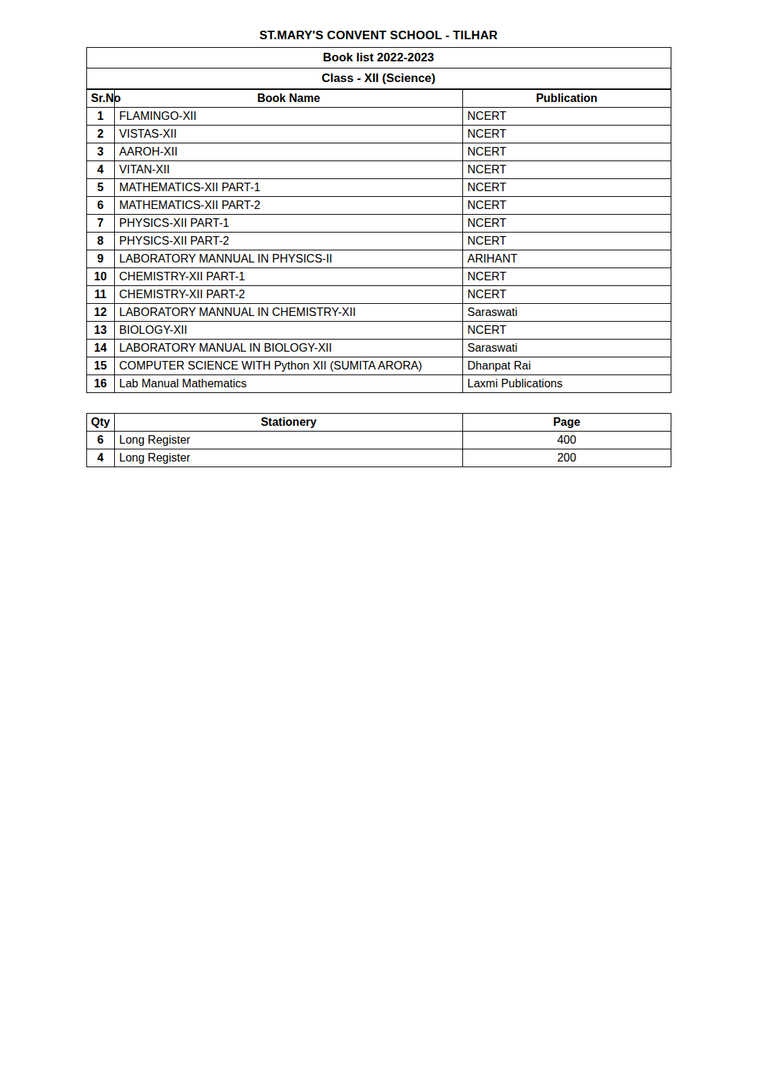ST.MARY'S CONVENT SCHOOL - TILHAR
| Book list 2022-2023 |
| Class - XII (Science) |
| Sr.No | Book Name | Publication |
| --- | --- | --- |
| 1 | FLAMINGO-XII | NCERT |
| 2 | VISTAS-XII | NCERT |
| 3 | AAROH-XII | NCERT |
| 4 | VITAN-XII | NCERT |
| 5 | MATHEMATICS-XII PART-1 | NCERT |
| 6 | MATHEMATICS-XII PART-2 | NCERT |
| 7 | PHYSICS-XII PART-1 | NCERT |
| 8 | PHYSICS-XII PART-2 | NCERT |
| 9 | LABORATORY MANNUAL IN PHYSICS-II | ARIHANT |
| 10 | CHEMISTRY-XII PART-1 | NCERT |
| 11 | CHEMISTRY-XII PART-2 | NCERT |
| 12 | LABORATORY MANNUAL IN CHEMISTRY-XII | Saraswati |
| 13 | BIOLOGY-XII | NCERT |
| 14 | LABORATORY MANUAL IN BIOLOGY-XII | Saraswati |
| 15 | COMPUTER SCIENCE WITH Python XII (SUMITA ARORA) | Dhanpat Rai |
| 16 | Lab Manual Mathematics | Laxmi Publications |
| Qty | Stationery | Page |
| --- | --- | --- |
| 6 | Long Register | 400 |
| 4 | Long Register | 200 |